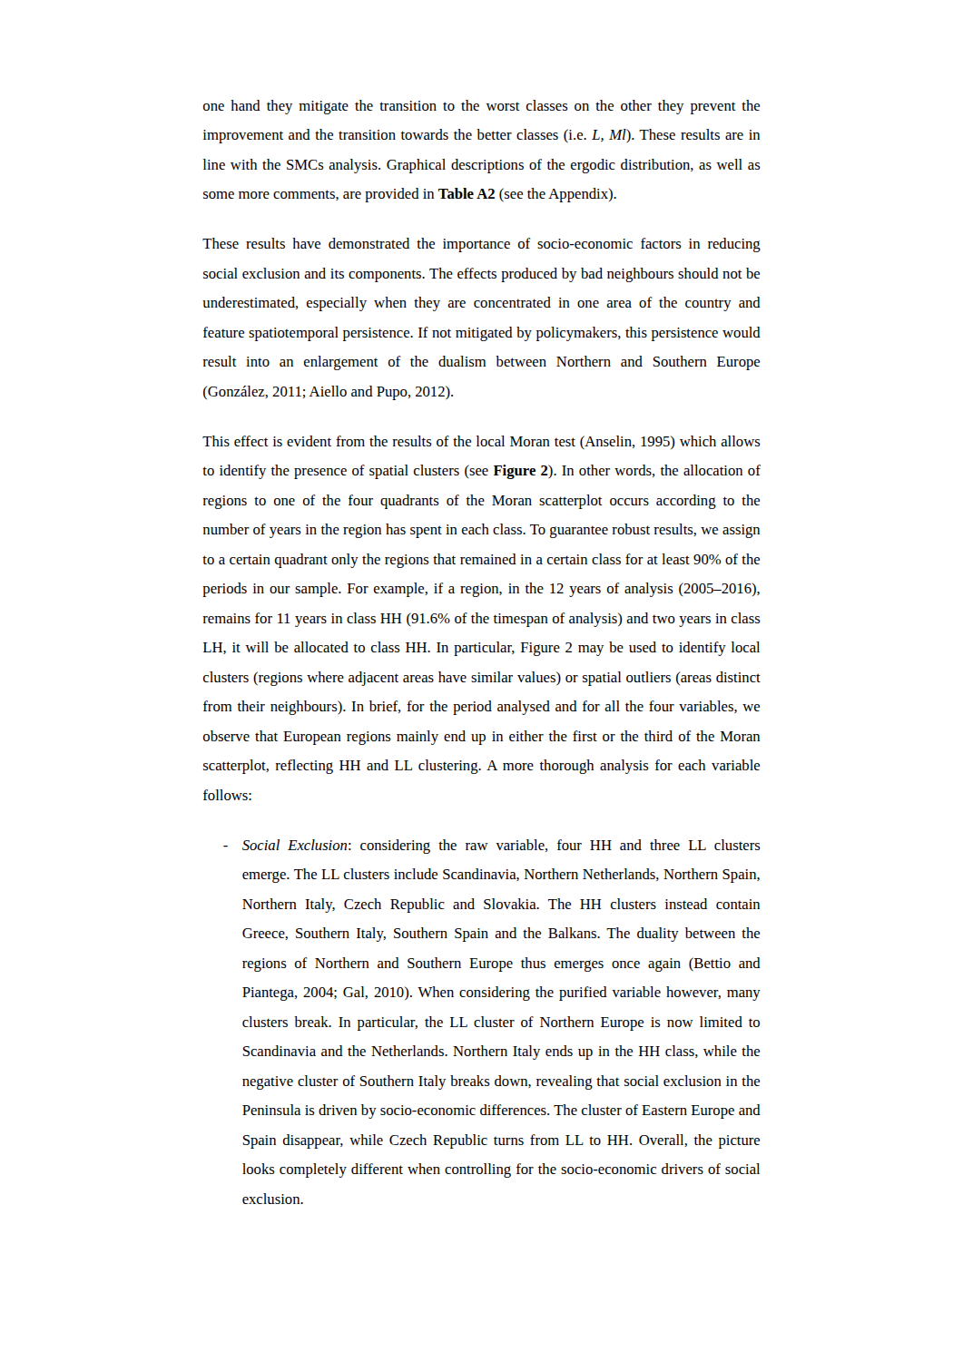one hand they mitigate the transition to the worst classes on the other they prevent the improvement and the transition towards the better classes (i.e. L, Ml). These results are in line with the SMCs analysis. Graphical descriptions of the ergodic distribution, as well as some more comments, are provided in Table A2 (see the Appendix).
These results have demonstrated the importance of socio-economic factors in reducing social exclusion and its components. The effects produced by bad neighbours should not be underestimated, especially when they are concentrated in one area of the country and feature spatiotemporal persistence. If not mitigated by policymakers, this persistence would result into an enlargement of the dualism between Northern and Southern Europe (González, 2011; Aiello and Pupo, 2012).
This effect is evident from the results of the local Moran test (Anselin, 1995) which allows to identify the presence of spatial clusters (see Figure 2). In other words, the allocation of regions to one of the four quadrants of the Moran scatterplot occurs according to the number of years in the region has spent in each class. To guarantee robust results, we assign to a certain quadrant only the regions that remained in a certain class for at least 90% of the periods in our sample. For example, if a region, in the 12 years of analysis (2005–2016), remains for 11 years in class HH (91.6% of the timespan of analysis) and two years in class LH, it will be allocated to class HH. In particular, Figure 2 may be used to identify local clusters (regions where adjacent areas have similar values) or spatial outliers (areas distinct from their neighbours). In brief, for the period analysed and for all the four variables, we observe that European regions mainly end up in either the first or the third of the Moran scatterplot, reflecting HH and LL clustering. A more thorough analysis for each variable follows:
Social Exclusion: considering the raw variable, four HH and three LL clusters emerge. The LL clusters include Scandinavia, Northern Netherlands, Northern Spain, Northern Italy, Czech Republic and Slovakia. The HH clusters instead contain Greece, Southern Italy, Southern Spain and the Balkans. The duality between the regions of Northern and Southern Europe thus emerges once again (Bettio and Piantega, 2004; Gal, 2010). When considering the purified variable however, many clusters break. In particular, the LL cluster of Northern Europe is now limited to Scandinavia and the Netherlands. Northern Italy ends up in the HH class, while the negative cluster of Southern Italy breaks down, revealing that social exclusion in the Peninsula is driven by socio-economic differences. The cluster of Eastern Europe and Spain disappear, while Czech Republic turns from LL to HH. Overall, the picture looks completely different when controlling for the socio-economic drivers of social exclusion.